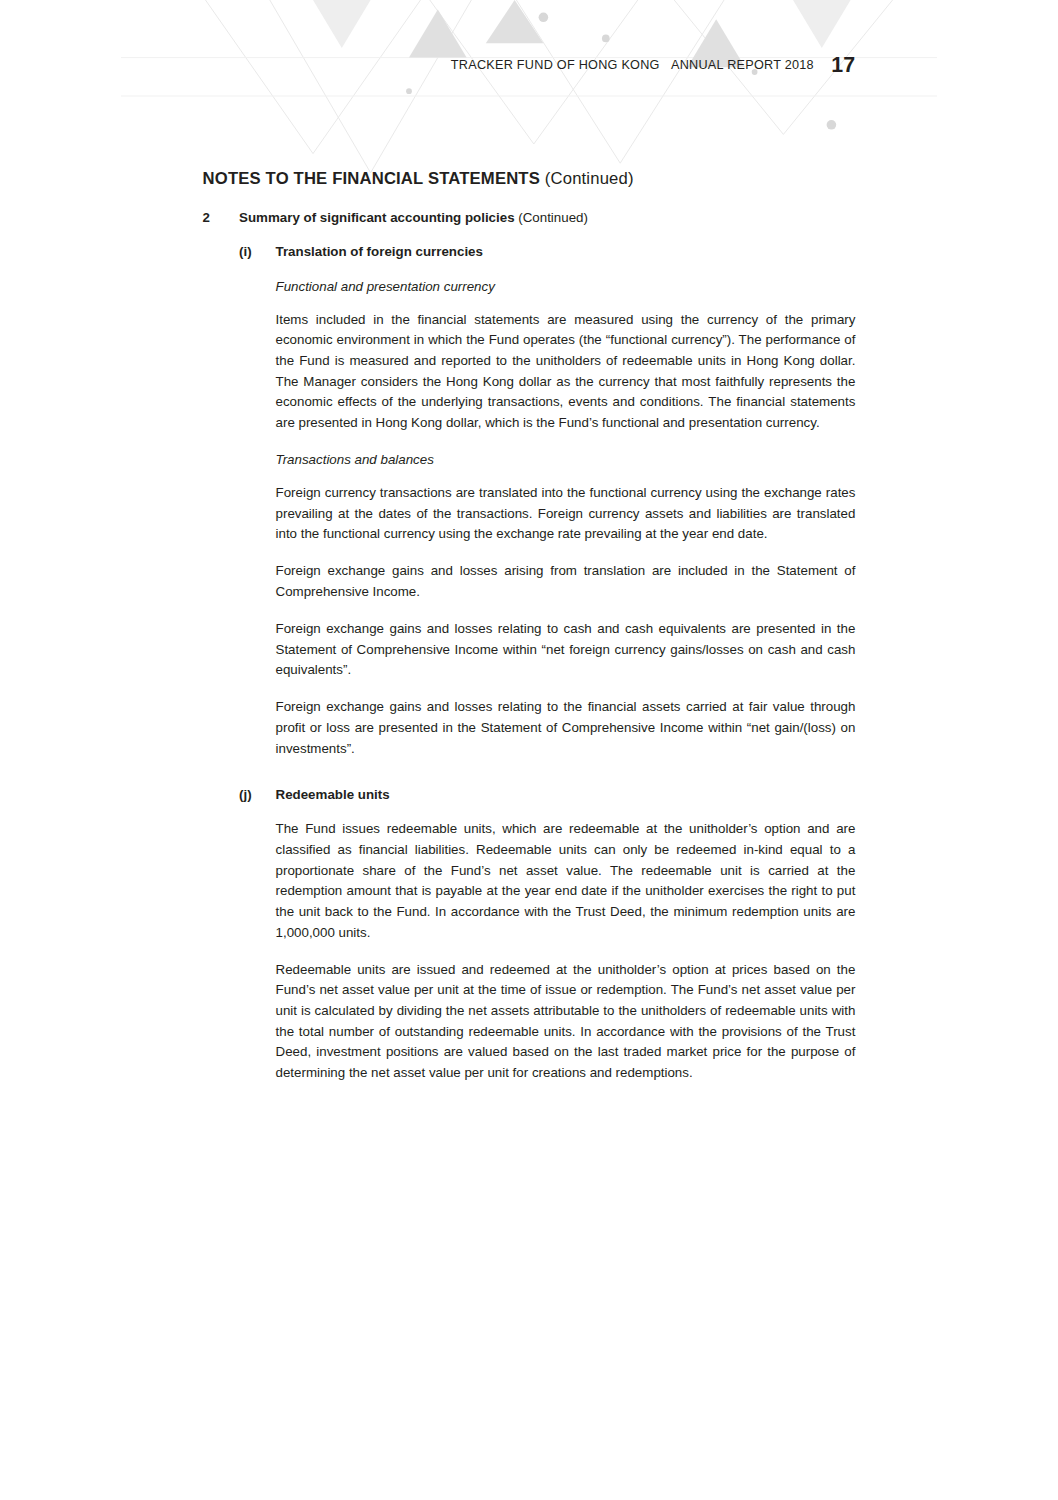TRACKER FUND OF HONG KONG ANNUAL REPORT 201817
NOTES TO THE FINANCIAL STATEMENTS (Continued)
2
Summary of significant accounting policies (Continued)
(i)
Translation of foreign currencies
Functional and presentation currency
Items included in the financial statements are measured using the currency of the primary economic environment in which the Fund operates (the “functional currency”). The performance of the Fund is measured and reported to the unitholders of redeemable units in Hong Kong dollar. The Manager considers the Hong Kong dollar as the currency that most faithfully represents the economic effects of the underlying transactions, events and conditions. The financial statements are presented in Hong Kong dollar, which is the Fund’s functional and presentation currency.
Transactions and balances
Foreign currency transactions are translated into the functional currency using the exchange rates prevailing at the dates of the transactions. Foreign currency assets and liabilities are translated into the functional currency using the exchange rate prevailing at the year end date.
Foreign exchange gains and losses arising from translation are included in the Statement of Comprehensive Income.
Foreign exchange gains and losses relating to cash and cash equivalents are presented in the Statement of Comprehensive Income within “net foreign currency gains/losses on cash and cash equivalents”.
Foreign exchange gains and losses relating to the financial assets carried at fair value through profit or loss are presented in the Statement of Comprehensive Income within “net gain/(loss) on investments”.
(j)
Redeemable units
The Fund issues redeemable units, which are redeemable at the unitholder’s option and are classified as financial liabilities. Redeemable units can only be redeemed in-kind equal to a proportionate share of the Fund’s net asset value. The redeemable unit is carried at the redemption amount that is payable at the year end date if the unitholder exercises the right to put the unit back to the Fund. In accordance with the Trust Deed, the minimum redemption units are 1,000,000 units.
Redeemable units are issued and redeemed at the unitholder’s option at prices based on the Fund’s net asset value per unit at the time of issue or redemption. The Fund’s net asset value per unit is calculated by dividing the net assets attributable to the unitholders of redeemable units with the total number of outstanding redeemable units. In accordance with the provisions of the Trust Deed, investment positions are valued based on the last traded market price for the purpose of determining the net asset value per unit for creations and redemptions.